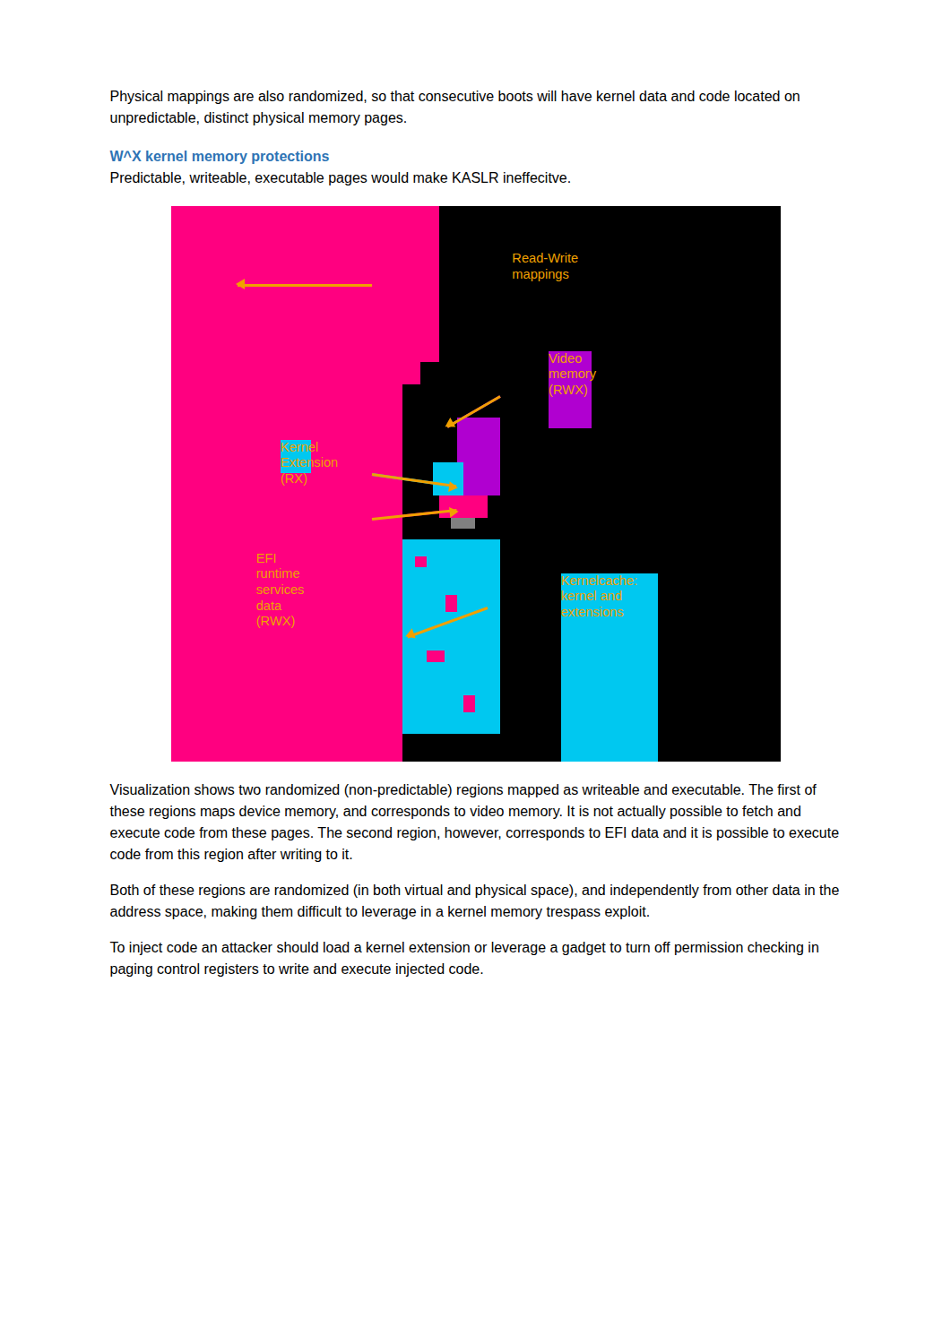Physical mappings are also randomized, so that consecutive boots will have kernel data and code located on unpredictable, distinct physical memory pages.
W^X kernel memory protections
Predictable, writeable, executable pages would make KASLR ineffecitve.
Read-Write
mappings
Video memory
(RWX)
Kernel
Extension
(RX)
EFI runtime
services data
(RWX)
Kernelcache:
kernel and
extensions
Visualization shows two randomized (non-predictable) regions mapped as writeable and executable. The first of these regions maps device memory, and corresponds to video memory. It is not actually possible to fetch and execute code from these pages. The second region, however, corresponds to EFI data and it is possible to execute code from this region after writing to it.
Both of these regions are randomized (in both virtual and physical space), and independently from other data in the address space, making them difficult to leverage in a kernel memory trespass exploit.
To inject code an attacker should load a kernel extension or leverage a gadget to turn off permission checking in paging control registers to write and execute injected code.